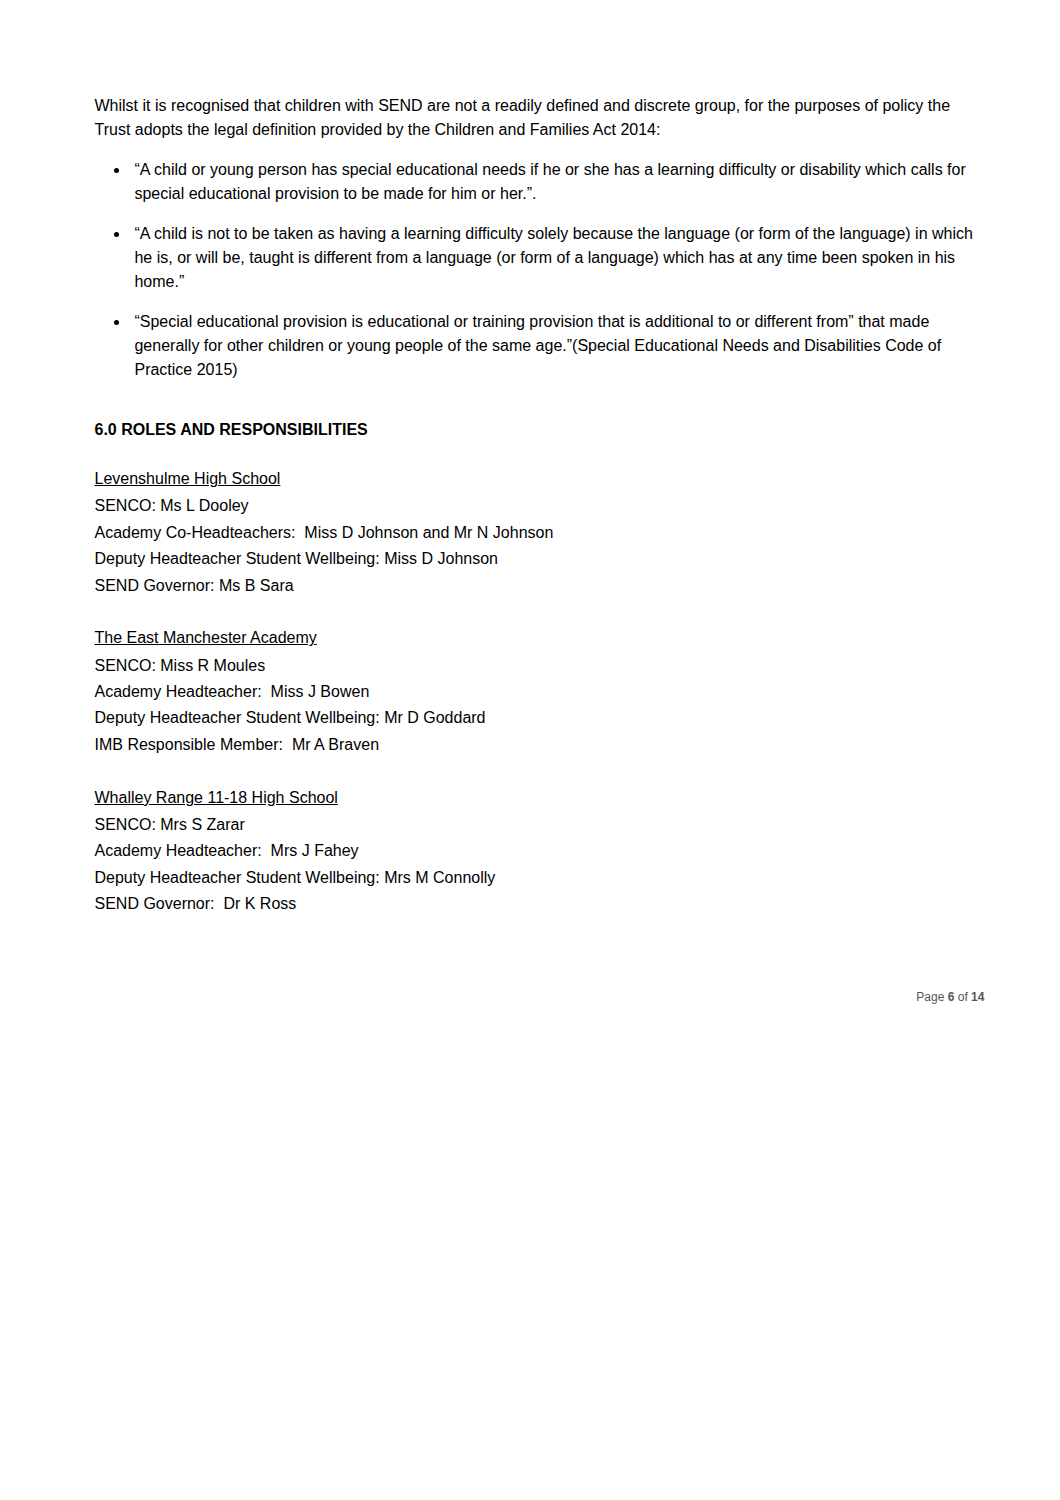Whilst it is recognised that children with SEND are not a readily defined and discrete group, for the purposes of policy the Trust adopts the legal definition provided by the Children and Families Act 2014:
“A child or young person has special educational needs if he or she has a learning difficulty or disability which calls for special educational provision to be made for him or her.”.
“A child is not to be taken as having a learning difficulty solely because the language (or form of the language) in which he is, or will be, taught is different from a language (or form of a language) which has at any time been spoken in his home.”
“Special educational provision is educational or training provision that is additional to or different from” that made generally for other children or young people of the same age.”(Special Educational Needs and Disabilities Code of Practice 2015)
6.0 ROLES AND RESPONSIBILITIES
Levenshulme High School
SENCO: Ms L Dooley
Academy Co-Headteachers: Miss D Johnson and Mr N Johnson
Deputy Headteacher Student Wellbeing: Miss D Johnson
SEND Governor: Ms B Sara
The East Manchester Academy
SENCO: Miss R Moules
Academy Headteacher: Miss J Bowen
Deputy Headteacher Student Wellbeing: Mr D Goddard
IMB Responsible Member: Mr A Braven
Whalley Range 11-18 High School
SENCO: Mrs S Zarar
Academy Headteacher: Mrs J Fahey
Deputy Headteacher Student Wellbeing: Mrs M Connolly
SEND Governor: Dr K Ross
Page 6 of 14